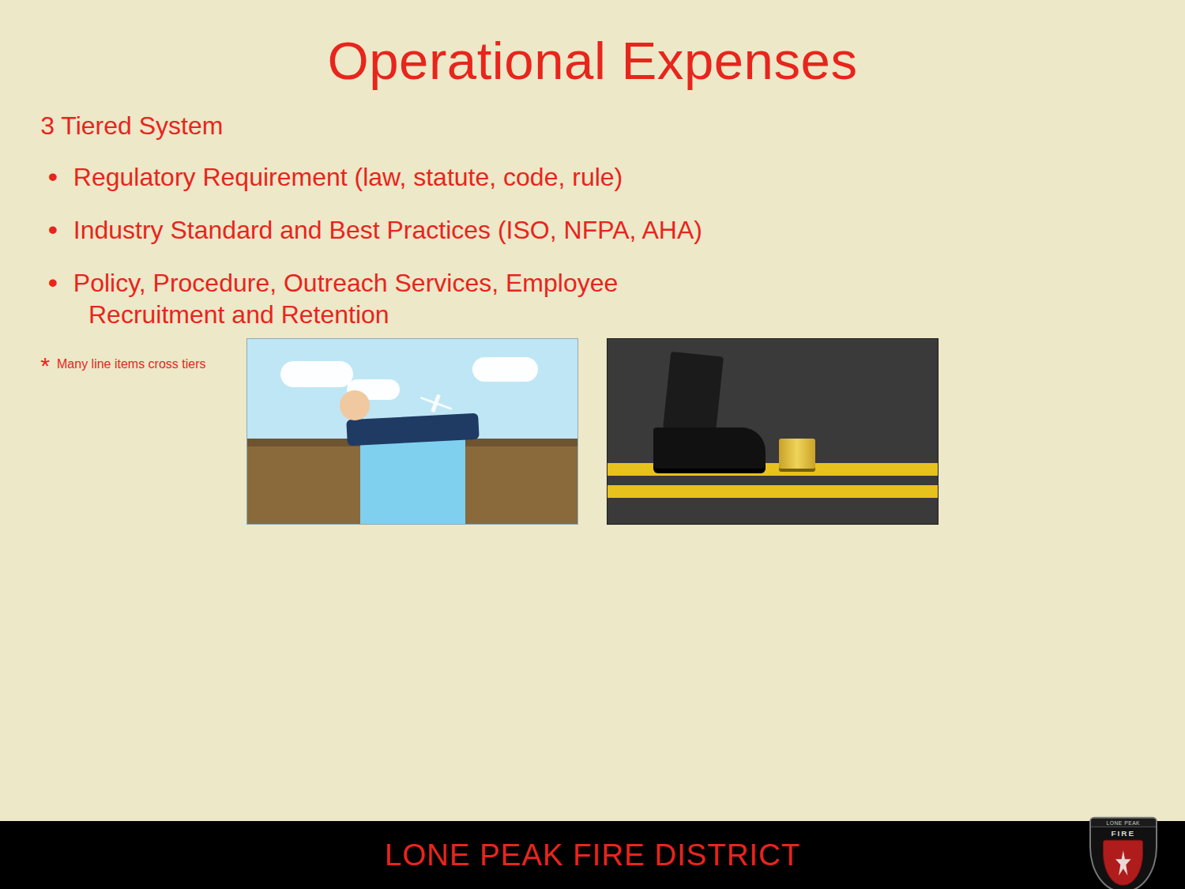Operational Expenses
3 Tiered System
Regulatory Requirement (law, statute, code, rule)
Industry Standard and Best Practices (ISO, NFPA, AHA)
Policy, Procedure, Outreach Services, Employee Recruitment and Retention
* Many line items cross tiers
LONE PEAK FIRE DISTRICT
LONE PEAK
FIRE